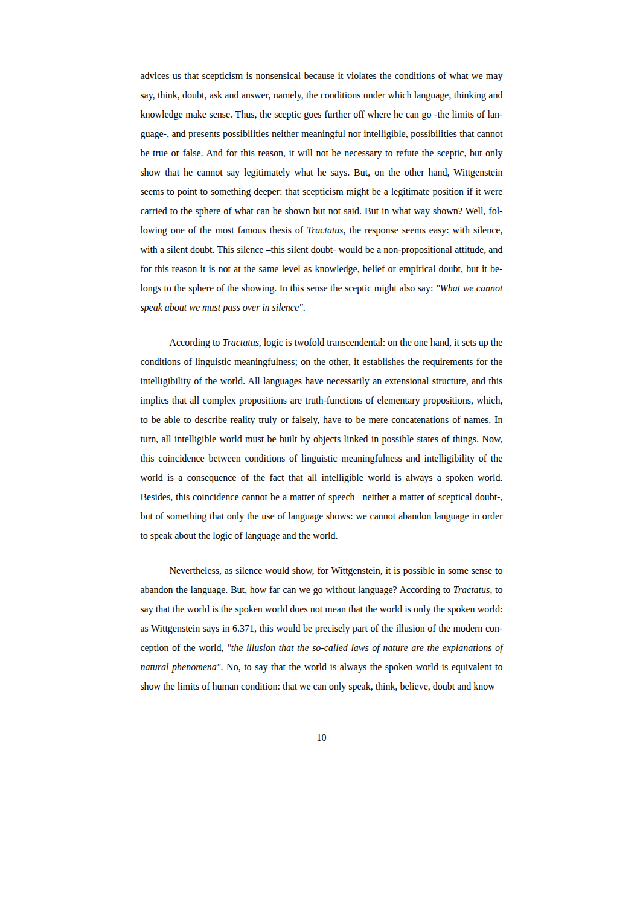advices us that scepticism is nonsensical because it violates the conditions of what we may say, think, doubt, ask and answer, namely, the conditions under which language, thinking and knowledge make sense. Thus, the sceptic goes further off where he can go -the limits of language-, and presents possibilities neither meaningful nor intelligible, possibilities that cannot be true or false. And for this reason, it will not be necessary to refute the sceptic, but only show that he cannot say legitimately what he says. But, on the other hand, Wittgenstein seems to point to something deeper: that scepticism might be a legitimate position if it were carried to the sphere of what can be shown but not said. But in what way shown? Well, following one of the most famous thesis of Tractatus, the response seems easy: with silence, with a silent doubt. This silence –this silent doubt- would be a non-propositional attitude, and for this reason it is not at the same level as knowledge, belief or empirical doubt, but it belongs to the sphere of the showing. In this sense the sceptic might also say: "What we cannot speak about we must pass over in silence".
According to Tractatus, logic is twofold transcendental: on the one hand, it sets up the conditions of linguistic meaningfulness; on the other, it establishes the requirements for the intelligibility of the world. All languages have necessarily an extensional structure, and this implies that all complex propositions are truth-functions of elementary propositions, which, to be able to describe reality truly or falsely, have to be mere concatenations of names. In turn, all intelligible world must be built by objects linked in possible states of things. Now, this coincidence between conditions of linguistic meaningfulness and intelligibility of the world is a consequence of the fact that all intelligible world is always a spoken world. Besides, this coincidence cannot be a matter of speech –neither a matter of sceptical doubt-, but of something that only the use of language shows: we cannot abandon language in order to speak about the logic of language and the world.
Nevertheless, as silence would show, for Wittgenstein, it is possible in some sense to abandon the language. But, how far can we go without language? According to Tractatus, to say that the world is the spoken world does not mean that the world is only the spoken world: as Wittgenstein says in 6.371, this would be precisely part of the illusion of the modern conception of the world, "the illusion that the so-called laws of nature are the explanations of natural phenomena". No, to say that the world is always the spoken world is equivalent to show the limits of human condition: that we can only speak, think, believe, doubt and know
10